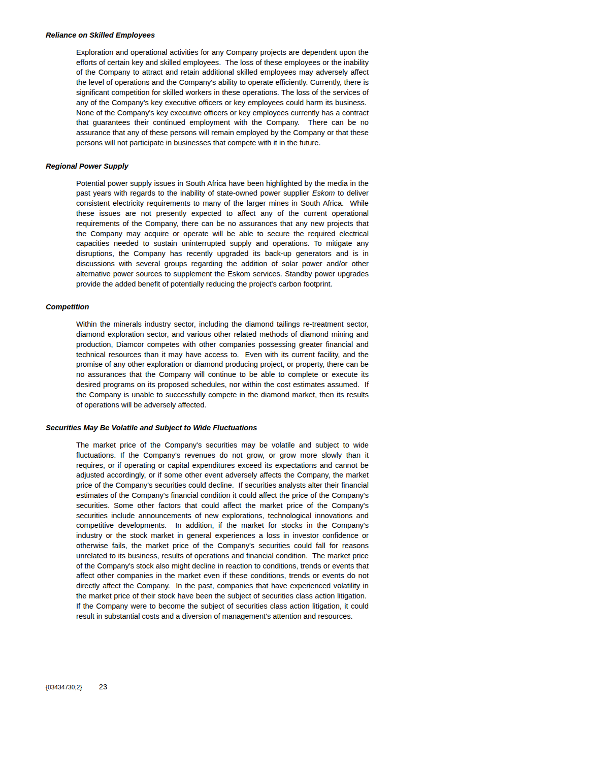Reliance on Skilled Employees
Exploration and operational activities for any Company projects are dependent upon the efforts of certain key and skilled employees. The loss of these employees or the inability of the Company to attract and retain additional skilled employees may adversely affect the level of operations and the Company's ability to operate efficiently. Currently, there is significant competition for skilled workers in these operations. The loss of the services of any of the Company's key executive officers or key employees could harm its business. None of the Company's key executive officers or key employees currently has a contract that guarantees their continued employment with the Company. There can be no assurance that any of these persons will remain employed by the Company or that these persons will not participate in businesses that compete with it in the future.
Regional Power Supply
Potential power supply issues in South Africa have been highlighted by the media in the past years with regards to the inability of state-owned power supplier Eskom to deliver consistent electricity requirements to many of the larger mines in South Africa. While these issues are not presently expected to affect any of the current operational requirements of the Company, there can be no assurances that any new projects that the Company may acquire or operate will be able to secure the required electrical capacities needed to sustain uninterrupted supply and operations. To mitigate any disruptions, the Company has recently upgraded its back-up generators and is in discussions with several groups regarding the addition of solar power and/or other alternative power sources to supplement the Eskom services. Standby power upgrades provide the added benefit of potentially reducing the project's carbon footprint.
Competition
Within the minerals industry sector, including the diamond tailings re-treatment sector, diamond exploration sector, and various other related methods of diamond mining and production, Diamcor competes with other companies possessing greater financial and technical resources than it may have access to. Even with its current facility, and the promise of any other exploration or diamond producing project, or property, there can be no assurances that the Company will continue to be able to complete or execute its desired programs on its proposed schedules, nor within the cost estimates assumed. If the Company is unable to successfully compete in the diamond market, then its results of operations will be adversely affected.
Securities May Be Volatile and Subject to Wide Fluctuations
The market price of the Company's securities may be volatile and subject to wide fluctuations. If the Company's revenues do not grow, or grow more slowly than it requires, or if operating or capital expenditures exceed its expectations and cannot be adjusted accordingly, or if some other event adversely affects the Company, the market price of the Company's securities could decline. If securities analysts alter their financial estimates of the Company's financial condition it could affect the price of the Company's securities. Some other factors that could affect the market price of the Company's securities include announcements of new explorations, technological innovations and competitive developments. In addition, if the market for stocks in the Company's industry or the stock market in general experiences a loss in investor confidence or otherwise fails, the market price of the Company's securities could fall for reasons unrelated to its business, results of operations and financial condition. The market price of the Company's stock also might decline in reaction to conditions, trends or events that affect other companies in the market even if these conditions, trends or events do not directly affect the Company. In the past, companies that have experienced volatility in the market price of their stock have been the subject of securities class action litigation. If the Company were to become the subject of securities class action litigation, it could result in substantial costs and a diversion of management's attention and resources.
{03434730;2} 23